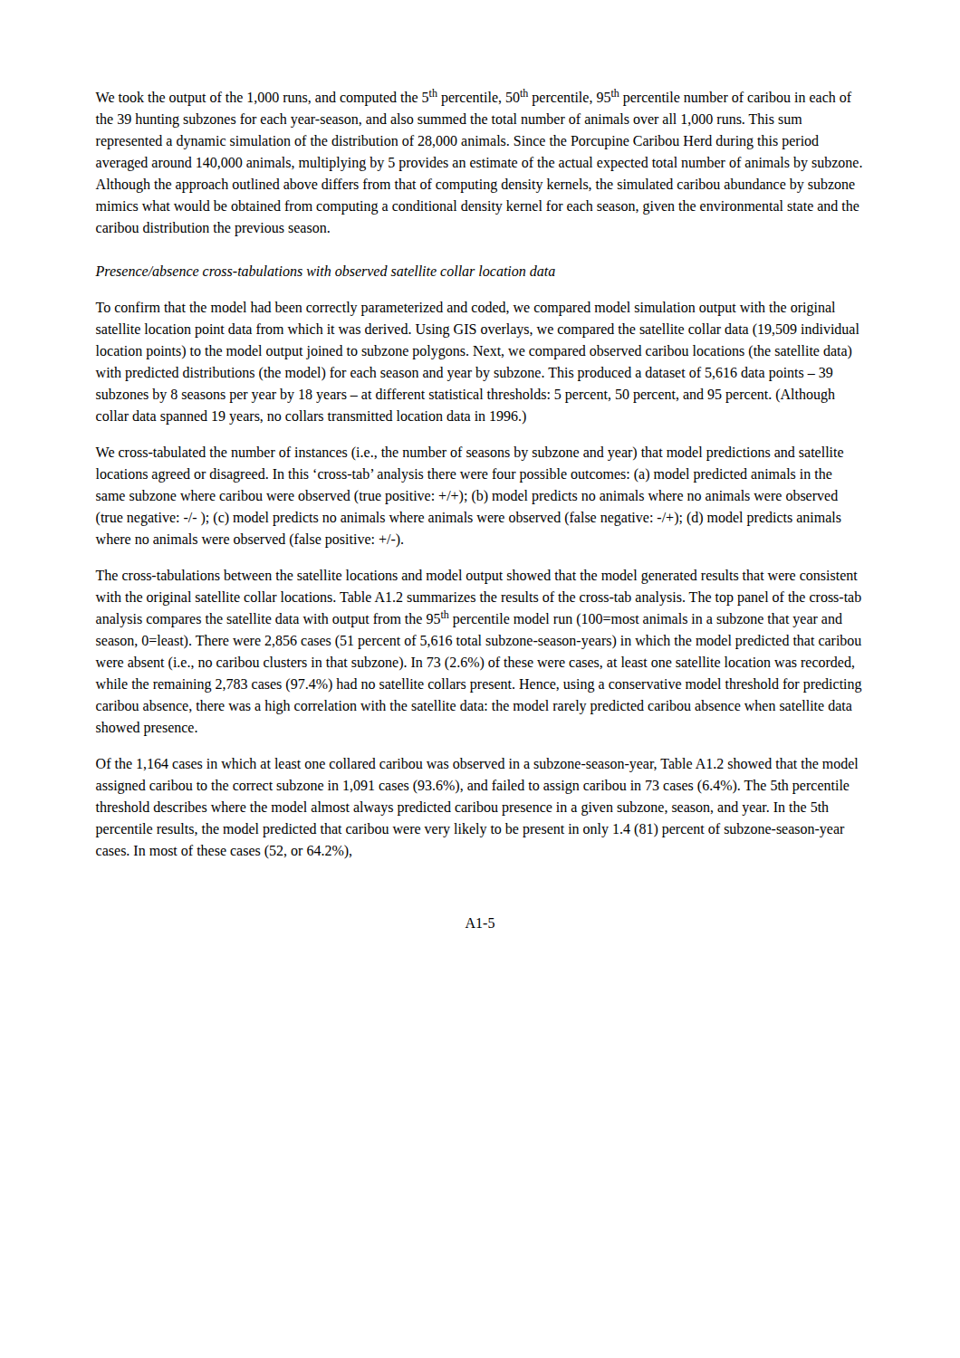We took the output of the 1,000 runs, and computed the 5th percentile, 50th percentile, 95th percentile number of caribou in each of the 39 hunting subzones for each year-season, and also summed the total number of animals over all 1,000 runs. This sum represented a dynamic simulation of the distribution of 28,000 animals. Since the Porcupine Caribou Herd during this period averaged around 140,000 animals, multiplying by 5 provides an estimate of the actual expected total number of animals by subzone. Although the approach outlined above differs from that of computing density kernels, the simulated caribou abundance by subzone mimics what would be obtained from computing a conditional density kernel for each season, given the environmental state and the caribou distribution the previous season.
Presence/absence cross-tabulations with observed satellite collar location data
To confirm that the model had been correctly parameterized and coded, we compared model simulation output with the original satellite location point data from which it was derived. Using GIS overlays, we compared the satellite collar data (19,509 individual location points) to the model output joined to subzone polygons. Next, we compared observed caribou locations (the satellite data) with predicted distributions (the model) for each season and year by subzone. This produced a dataset of 5,616 data points – 39 subzones by 8 seasons per year by 18 years – at different statistical thresholds: 5 percent, 50 percent, and 95 percent. (Although collar data spanned 19 years, no collars transmitted location data in 1996.)
We cross-tabulated the number of instances (i.e., the number of seasons by subzone and year) that model predictions and satellite locations agreed or disagreed. In this ‘cross-tab’ analysis there were four possible outcomes: (a) model predicted animals in the same subzone where caribou were observed (true positive: +/+); (b) model predicts no animals where no animals were observed (true negative: -/- ); (c) model predicts no animals where animals were observed (false negative: -/+); (d) model predicts animals where no animals were observed (false positive: +/-).
The cross-tabulations between the satellite locations and model output showed that the model generated results that were consistent with the original satellite collar locations. Table A1.2 summarizes the results of the cross-tab analysis. The top panel of the cross-tab analysis compares the satellite data with output from the 95th percentile model run (100=most animals in a subzone that year and season, 0=least). There were 2,856 cases (51 percent of 5,616 total subzone-season-years) in which the model predicted that caribou were absent (i.e., no caribou clusters in that subzone). In 73 (2.6%) of these were cases, at least one satellite location was recorded, while the remaining 2,783 cases (97.4%) had no satellite collars present. Hence, using a conservative model threshold for predicting caribou absence, there was a high correlation with the satellite data: the model rarely predicted caribou absence when satellite data showed presence.
Of the 1,164 cases in which at least one collared caribou was observed in a subzone-season-year, Table A1.2 showed that the model assigned caribou to the correct subzone in 1,091 cases (93.6%), and failed to assign caribou in 73 cases (6.4%). The 5th percentile threshold describes where the model almost always predicted caribou presence in a given subzone, season, and year. In the 5th percentile results, the model predicted that caribou were very likely to be present in only 1.4 (81) percent of subzone-season-year cases. In most of these cases (52, or 64.2%),
A1-5